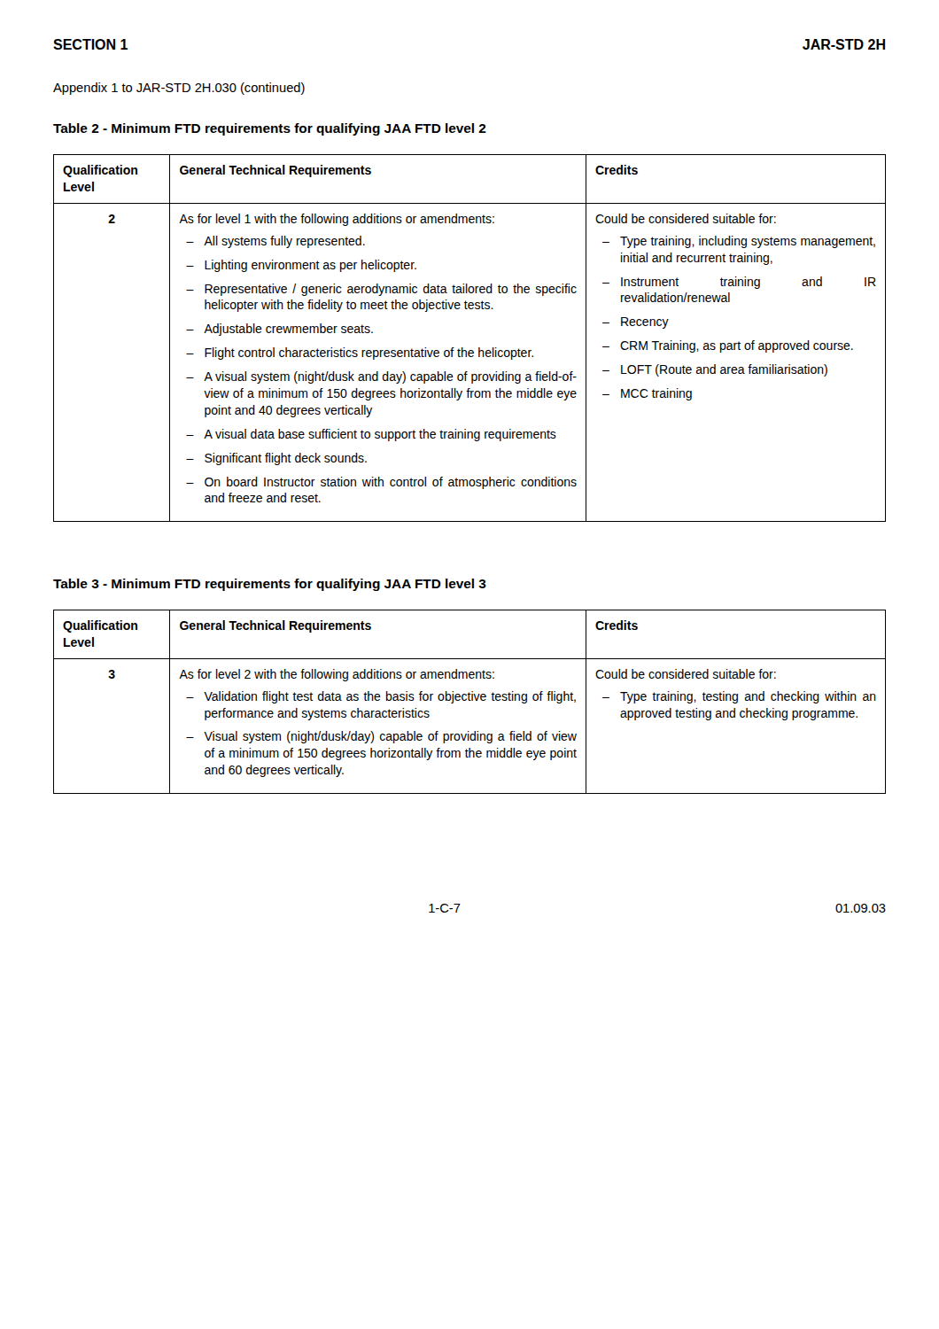SECTION 1 JAR-STD 2H
Appendix 1 to JAR-STD 2H.030 (continued)
Table 2 - Minimum FTD requirements for qualifying JAA FTD level 2
| Qualification Level | General Technical Requirements | Credits |
| --- | --- | --- |
| 2 | As for level 1 with the following additions or amendments: All systems fully represented. Lighting environment as per helicopter. Representative / generic aerodynamic data tailored to the specific helicopter with the fidelity to meet the objective tests. Adjustable crewmember seats. Flight control characteristics representative of the helicopter. A visual system (night/dusk and day) capable of providing a field-of-view of a minimum of 150 degrees horizontally from the middle eye point and 40 degrees vertically A visual data base sufficient to support the training requirements Significant flight deck sounds. On board Instructor station with control of atmospheric conditions and freeze and reset. | Could be considered suitable for: Type training, including systems management, initial and recurrent training, Instrument training and IR revalidation/renewal Recency CRM Training, as part of approved course. LOFT (Route and area familiarisation) MCC training |
Table 3 - Minimum FTD requirements for qualifying JAA FTD level 3
| Qualification Level | General Technical Requirements | Credits |
| --- | --- | --- |
| 3 | As for level 2 with the following additions or amendments: Validation flight test data as the basis for objective testing of flight, performance and systems characteristics Visual system (night/dusk/day) capable of providing a field of view of a minimum of 150 degrees horizontally from the middle eye point and 60 degrees vertically. | Could be considered suitable for: Type training, testing and checking within an approved testing and checking programme. |
1-C-7 01.09.03